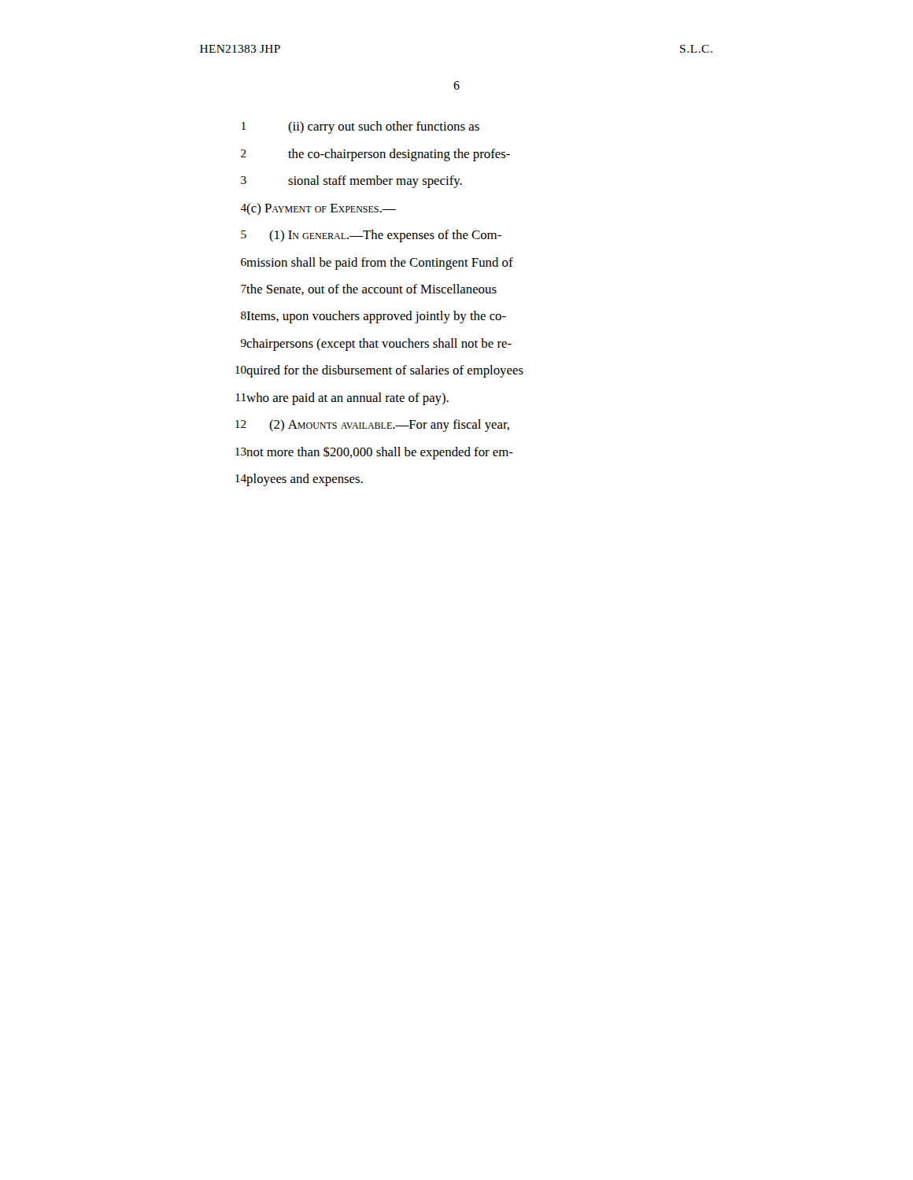HEN21383 JHP S.L.C.
6
| 1 | (ii) carry out such other functions as |
| 2 | the co-chairperson designating the profes- |
| 3 | sional staff member may specify. |
| 4 | (c) Payment of Expenses. — |
| 5 | (1) In general. —The expenses of the Com- |
| 6 | mission shall be paid from the Contingent Fund of |
| 7 | the Senate, out of the account of Miscellaneous |
| 8 | Items, upon vouchers approved jointly by the co- |
| 9 | chairpersons (except that vouchers shall not be re- |
| 10 | quired for the disbursement of salaries of employees |
| 11 | who are paid at an annual rate of pay). |
| 12 | (2) Amounts available. —For any fiscal year, |
| 13 | not more than $200,000 shall be expended for em- |
| 14 | ployees and expenses. |